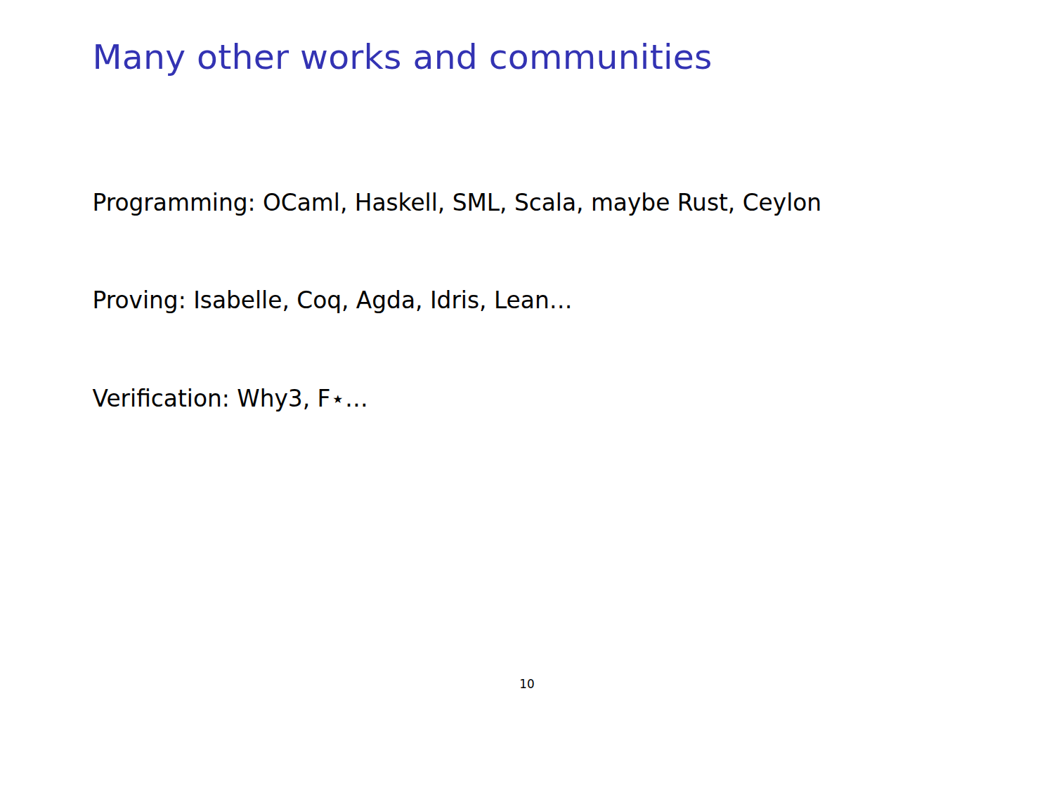Many other works and communities
Programming: OCaml, Haskell, SML, Scala, maybe Rust, Ceylon
Proving: Isabelle, Coq, Agda, Idris, Lean…
Verification: Why3, F⋆…
10